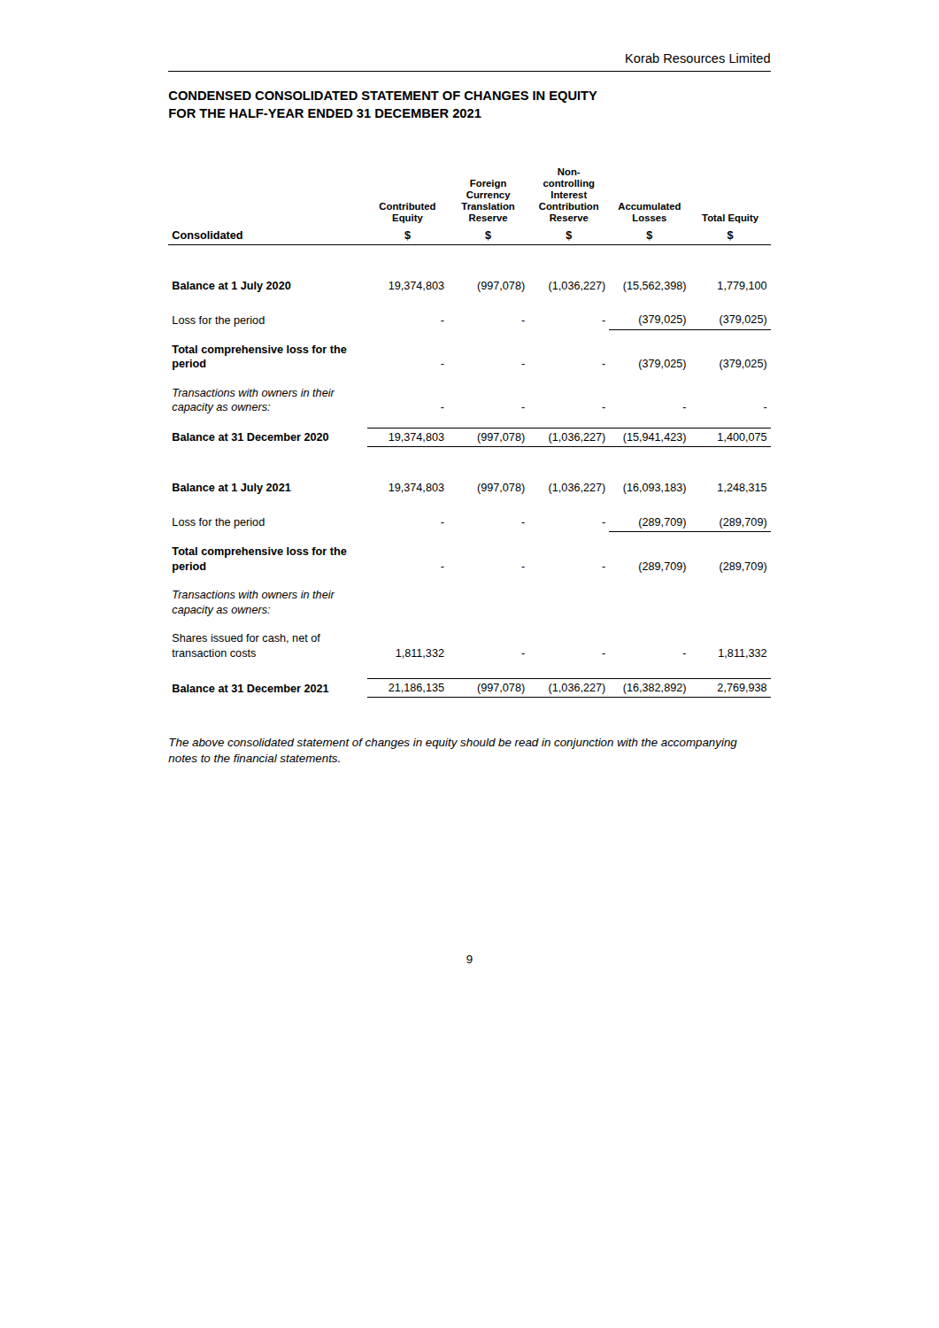Korab Resources Limited
Condensed Consolidated Statement of Changes in Equity
For the Half-Year Ended 31 December 2021
| | Contributed Equity | Foreign Currency Translation Reserve | Non- controlling Interest Contribution Reserve | Accumulated Losses | Total Equity |
| --- | --- | --- | --- | --- | --- |
| Consolidated | $ | $ | $ | $ | $ |
| Balance at 1 July 2020 | 19,374,803 | (997,078) | (1,036,227) | (15,562,398) | 1,779,100 |
| Loss for the period | - | - | - | (379,025) | (379,025) |
| Total comprehensive loss for the period | - | - | - | (379,025) | (379,025) |
| Transactions with owners in their capacity as owners: | - | - | - | - | - |
| Balance at 31 December 2020 | 19,374,803 | (997,078) | (1,036,227) | (15,941,423) | 1,400,075 |
| Balance at 1 July 2021 | 19,374,803 | (997,078) | (1,036,227) | (16,093,183) | 1,248,315 |
| Loss for the period | - | - | - | (289,709) | (289,709) |
| Total comprehensive loss for the period | - | - | - | (289,709) | (289,709) |
| Transactions with owners in their capacity as owners: | | | | | |
| Shares issued for cash, net of transaction costs | 1,811,332 | - | - | - | 1,811,332 |
| Balance at 31 December 2021 | 21,186,135 | (997,078) | (1,036,227) | (16,382,892) | 2,769,938 |
The above consolidated statement of changes in equity should be read in conjunction with the accompanying notes to the financial statements.
9